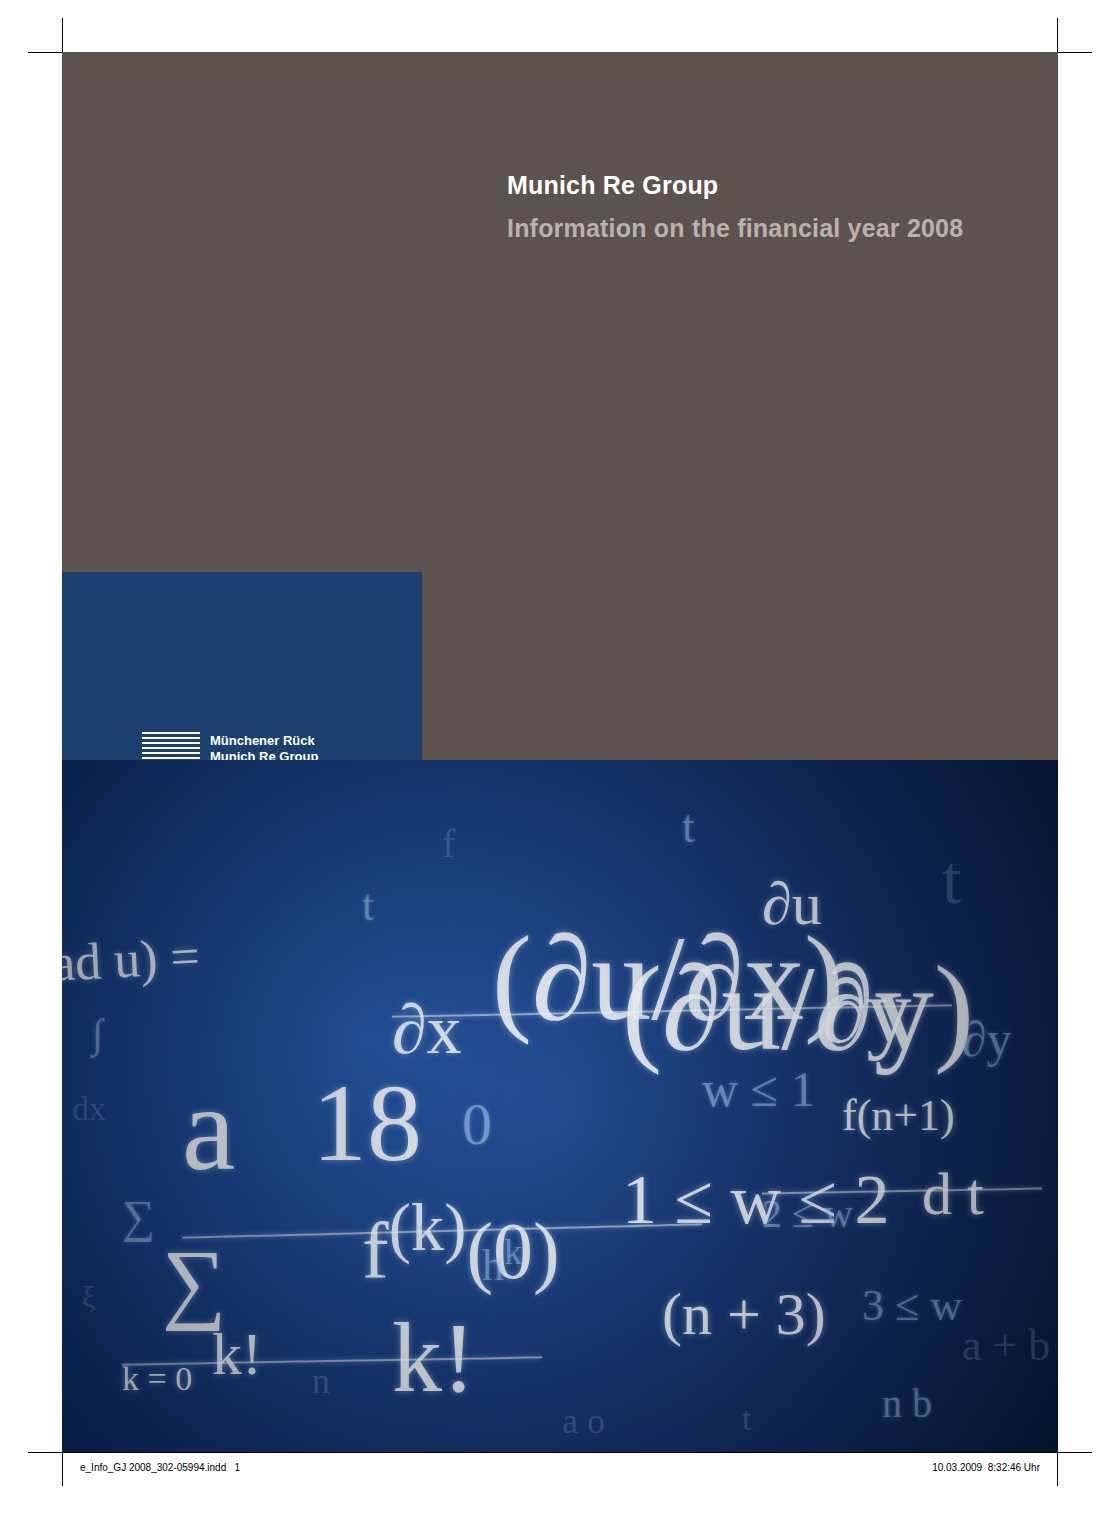Munich Re Group
Information on the financial year 2008
Münchener Rück
Munich Re Group
ad u) = ∫ dx a ∑ ∑ k! k = 0 ξ t f (∂u/∂x) ∂x 18 0 f(k)(0) hk k! n t ∂u (∂u/∂y) ∂y w ≤ 1 f(n+1) 1 ≤ w ≤ 2 2 ≤ w (n + 3) 3 ≤ w t ∂y d t a + b n b a o t
e_Info_GJ 2008_302-05994.indd 1 10.03.2009 8:32:46 Uhr